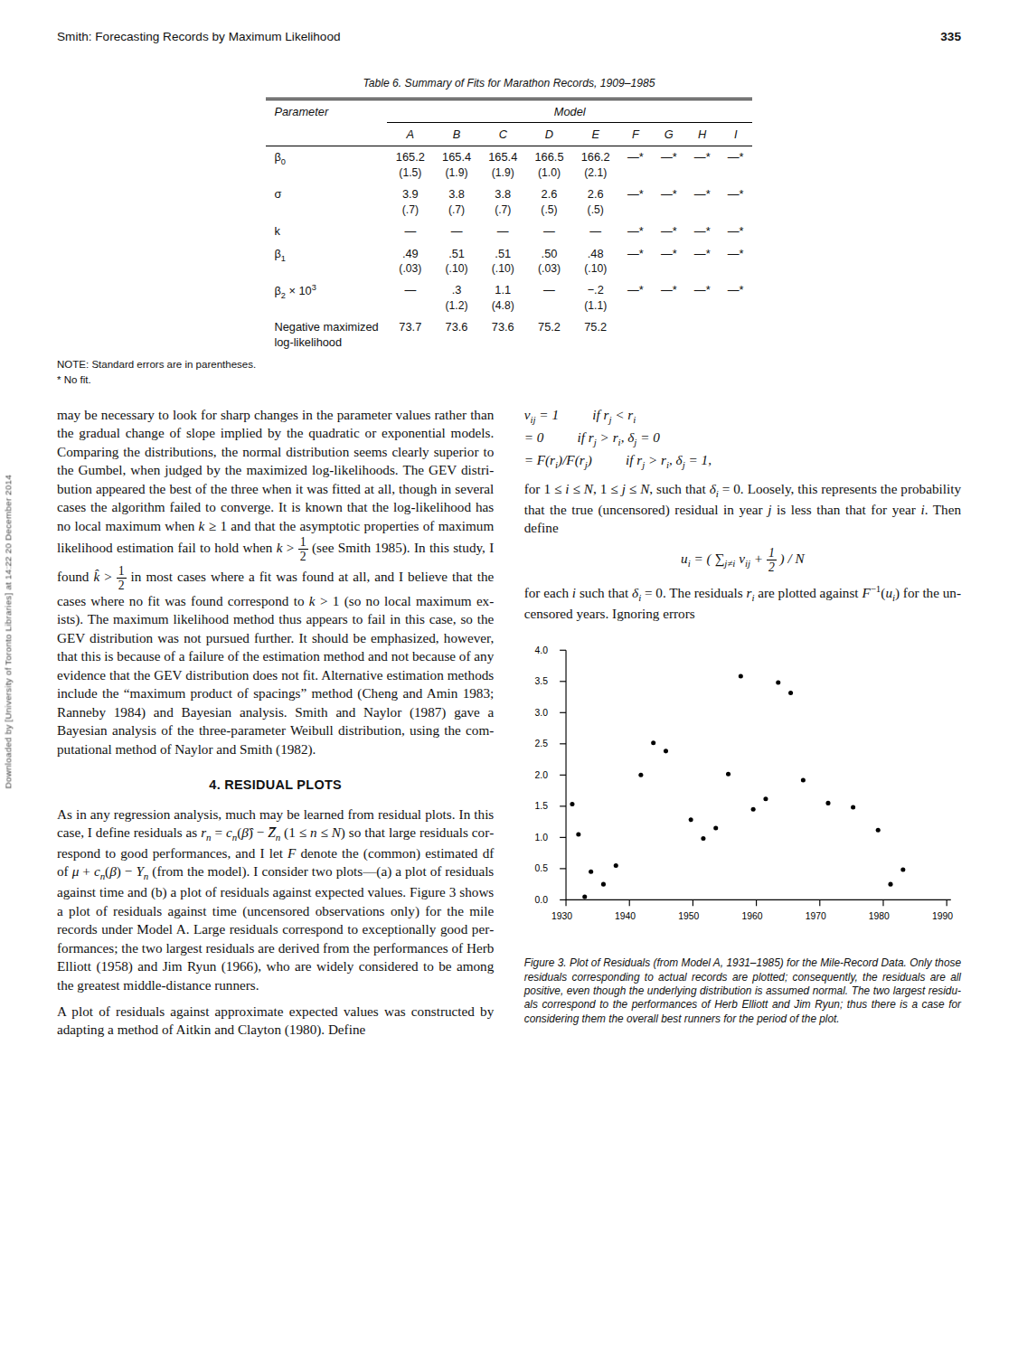Downloaded by [University of Toronto Libraries] at 14:22 20 December 2014
Smith: Forecasting Records by Maximum Likelihood 335
Table 6. Summary of Fits for Marathon Records, 1909–1985
| Parameter | Model |
| --- | --- |
| A | B | C | D | E | F | G | H | I |
| β 0 | 165.2 (1.5) | 165.4 (1.9) | 165.4 (1.9) | 166.5 (1.0) | 166.2 (2.1) | —* | —* | —* | —* |
| σ | 3.9 (.7) | 3.8 (.7) | 3.8 (.7) | 2.6 (.5) | 2.6 (.5) | —* | —* | —* | —* |
| k | — | — | — | — | — | —* | —* | —* | —* |
| β 1 | .49 (.03) | .51 (.10) | .51 (.10) | .50 (.03) | .48 (.10) | —* | —* | —* | —* |
| β 2 × 10 3 | — | .3 (1.2) | 1.1 (4.8) | — | −.2 (1.1) | —* | —* | —* | —* |
| Negative maximized log-likelihood | 73.7 | 73.6 | 73.6 | 75.2 | 75.2 | | | | |
NOTE: Standard errors are in parentheses.
* No fit.
may be necessary to look for sharp changes in the parameter values rather than the gradual change of slope implied by the quadratic or exponential models. Comparing the distributions, the normal distribution seems clearly superior to the Gumbel, when judged by the maximized log-likelihoods. The GEV distribution appeared the best of the three when it was fitted at all, though in several cases the algorithm failed to converge. It is known that the log-likelihood has no local maximum when k ≥ 1 and that the asymptotic properties of maximum likelihood estimation fail to hold when k > 12 (see Smith 1985). In this study, I found k̂ > 12 in most cases where a fit was found at all, and I believe that the cases where no fit was found correspond to k > 1 (so no local maximum exists). The maximum likelihood method thus appears to fail in this case, so the GEV distribution was not pursued further. It should be emphasized, however, that this is because of a failure of the estimation method and not because of any evidence that the GEV distribution does not fit. Alternative estimation methods include the “maximum product of spacings” method (Cheng and Amin 1983; Ranneby 1984) and Bayesian analysis. Smith and Naylor (1987) gave a Bayesian analysis of the three-parameter Weibull distribution, using the computational method of Naylor and Smith (1982).
4. RESIDUAL PLOTS
As in any regression analysis, much may be learned from residual plots. In this case, I define residuals as rn = cn(β̂) − Z̅n (1 ≤ n ≤ N) so that large residuals correspond to good performances, and I let F denote the (common) estimated df of μ + cn(β) − Yn (from the model). I consider two plots—(a) a plot of residuals against time and (b) a plot of residuals against expected values. Figure 3 shows a plot of residuals against time (uncensored observations only) for the mile records under Model A. Large residuals correspond to exceptionally good performances; the two largest residuals are derived from the performances of Herb Elliott (1958) and Jim Ryun (1966), who are widely considered to be among the greatest middle-distance runners.
A plot of residuals against approximate expected values was constructed by adapting a method of Aitkin and Clayton (1980). Define
vij = 1 if rj < ri = 0 if rj > ri, δj = 0 = F(ri)/F(rj) if rj > ri, δj = 1,
for 1 ≤ i ≤ N, 1 ≤ j ≤ N, such that δi = 0. Loosely, this represents the probability that the true (uncensored) residual in year j is less than that for year i. Then define
ui = ( ∑j≠i vij + 12 ) / N
for each i such that δi = 0. The residuals ri are plotted against F−1(ui) for the uncensored years. Ignoring errors
0.0 0.5 1.0 1.5 2.0 2.5 3.0 3.5 4.0 1930 1940 1950 1960 1970 1980 1990
Figure 3. Plot of Residuals (from Model A, 1931–1985) for the Mile-Record Data. Only those residuals corresponding to actual records are plotted; consequently, the residuals are all positive, even though the underlying distribution is assumed normal. The two largest residuals correspond to the performances of Herb Elliott and Jim Ryun; thus there is a case for considering them the overall best runners for the period of the plot.